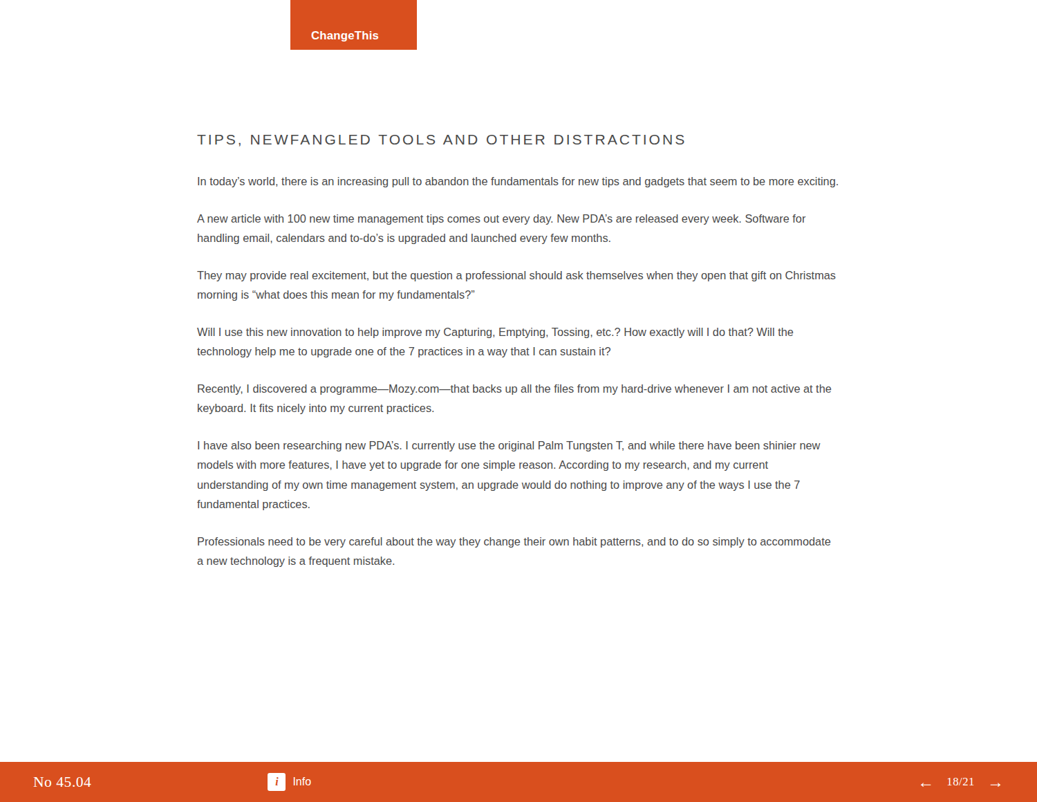ChangeThis
Tips, Newfangled Tools and Other Distractions
In today’s world, there is an increasing pull to abandon the fundamentals for new tips and gadgets that seem to be more exciting.
A new article with 100 new time management tips comes out every day. New PDA’s are released every week. Software for handling email, calendars and to-do’s is upgraded and launched every few months.
They may provide real excitement, but the question a professional should ask themselves when they open that gift on Christmas morning is “what does this mean for my fundamentals?”
Will I use this new innovation to help improve my Capturing, Emptying, Tossing, etc.? How exactly will I do that? Will the technology help me to upgrade one of the 7 practices in a way that I can sustain it?
Recently, I discovered a programme—Mozy.com—that backs up all the files from my hard-drive whenever I am not active at the keyboard. It fits nicely into my current practices.
I have also been researching new PDA’s. I currently use the original Palm Tungsten T, and while there have been shinier new models with more features, I have yet to upgrade for one simple reason. According to my research, and my current understanding of my own time management system, an upgrade would do nothing to improve any of the ways I use the 7 fundamental practices.
Professionals need to be very careful about the way they change their own habit patterns, and to do so simply to accommodate a new technology is a frequent mistake.
No 45.04
i Info
← 18/21 →